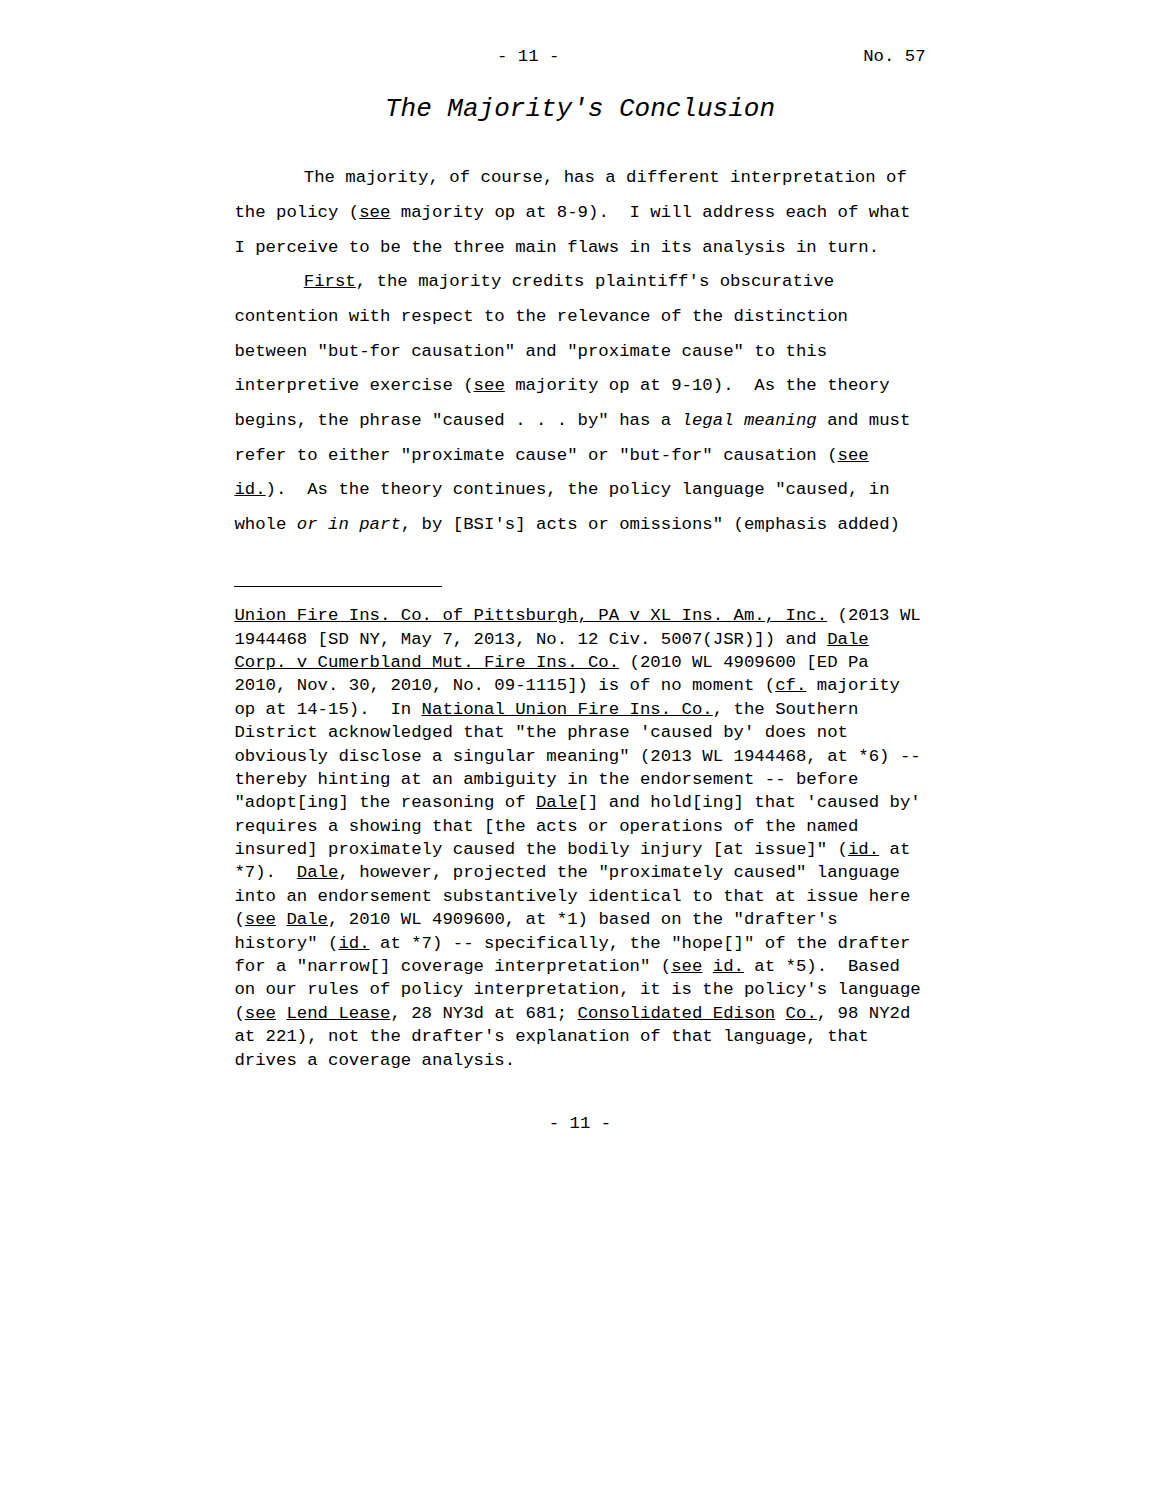- 11 - No. 57
The Majority's Conclusion
The majority, of course, has a different interpretation of the policy (see majority op at 8-9). I will address each of what I perceive to be the three main flaws in its analysis in turn.
First, the majority credits plaintiff's obscurative contention with respect to the relevance of the distinction between "but-for causation" and "proximate cause" to this interpretive exercise (see majority op at 9-10). As the theory begins, the phrase "caused . . . by" has a legal meaning and must refer to either "proximate cause" or "but-for" causation (see id.). As the theory continues, the policy language "caused, in whole or in part, by [BSI's] acts or omissions" (emphasis added)
Union Fire Ins. Co. of Pittsburgh, PA v XL Ins. Am., Inc. (2013 WL 1944468 [SD NY, May 7, 2013, No. 12 Civ. 5007(JSR)]) and Dale Corp. v Cumerbland Mut. Fire Ins. Co. (2010 WL 4909600 [ED Pa 2010, Nov. 30, 2010, No. 09-1115]) is of no moment (cf. majority op at 14-15). In National Union Fire Ins. Co., the Southern District acknowledged that "the phrase 'caused by' does not obviously disclose a singular meaning" (2013 WL 1944468, at *6) -- thereby hinting at an ambiguity in the endorsement -- before "adopt[ing] the reasoning of Dale[] and hold[ing] that 'caused by' requires a showing that [the acts or operations of the named insured] proximately caused the bodily injury [at issue]" (id. at *7). Dale, however, projected the "proximately caused" language into an endorsement substantively identical to that at issue here (see Dale, 2010 WL 4909600, at *1) based on the "drafter's history" (id. at *7) -- specifically, the "hope[]" of the drafter for a "narrow[] coverage interpretation" (see id. at *5). Based on our rules of policy interpretation, it is the policy's language (see Lend Lease, 28 NY3d at 681; Consolidated Edison Co., 98 NY2d at 221), not the drafter's explanation of that language, that drives a coverage analysis.
- 11 -